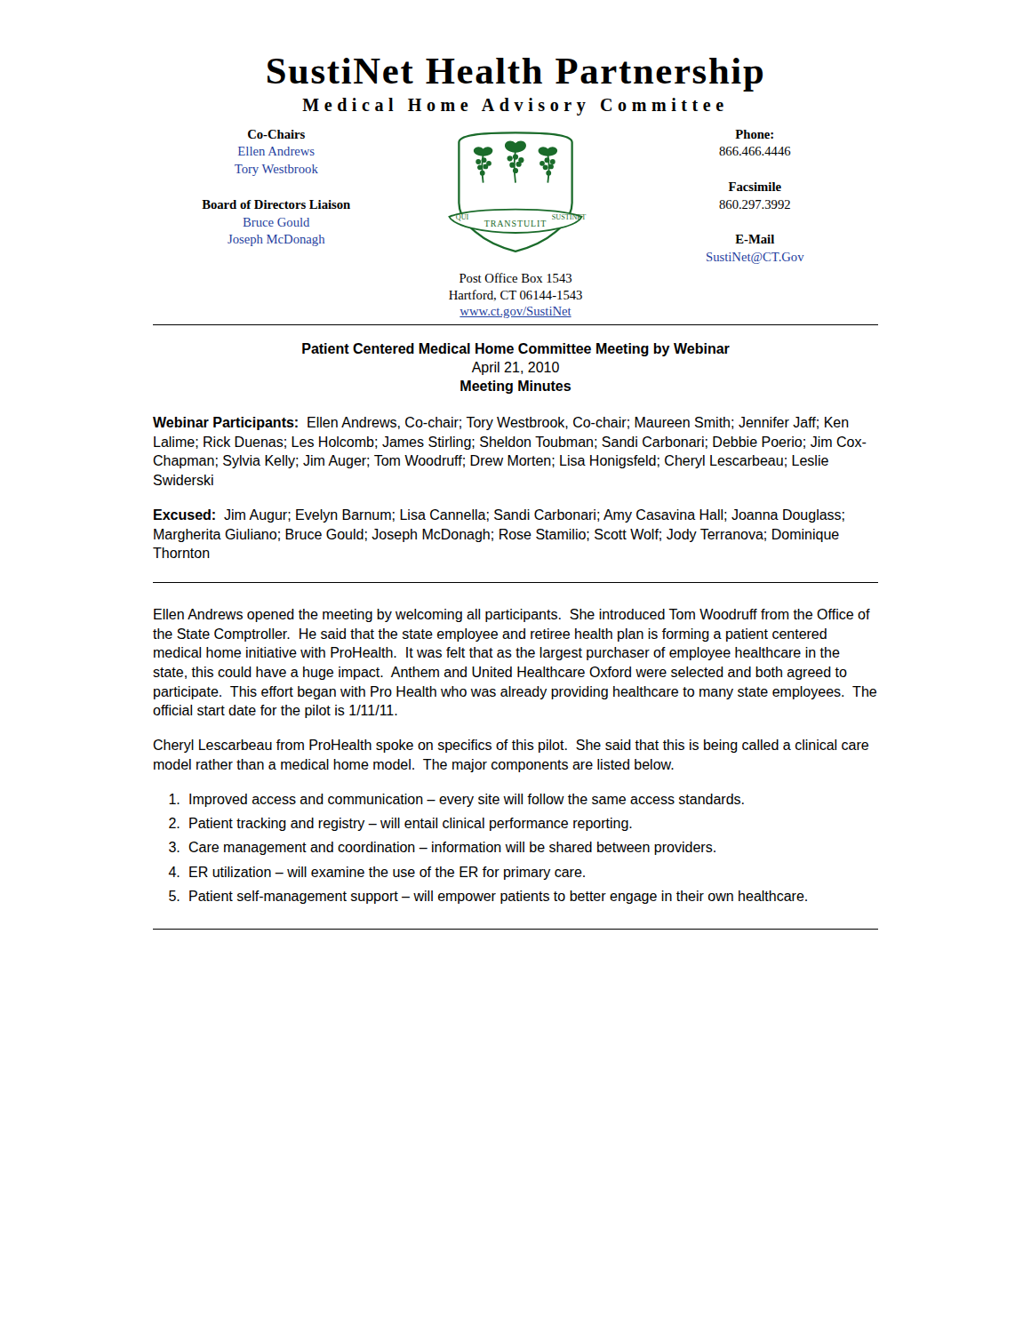SustiNet Health Partnership
Medical Home Advisory Committee
| Co-Chairs Ellen Andrews Tory Westbrook Board of Directors Liaison Bruce Gould Joseph McDonagh | TRANSTULIT QUI SUSTINET | Phone: 866.466.4446 Facsimile 860.297.3992 E-Mail SustiNet@CT.Gov |
Post Office Box 1543
Hartford, CT 06144-1543
www.ct.gov/SustiNet
Patient Centered Medical Home Committee Meeting by Webinar
April 21, 2010
Meeting Minutes
Webinar Participants: Ellen Andrews, Co-chair; Tory Westbrook, Co-chair; Maureen Smith; Jennifer Jaff; Ken Lalime; Rick Duenas; Les Holcomb; James Stirling; Sheldon Toubman; Sandi Carbonari; Debbie Poerio; Jim Cox-Chapman; Sylvia Kelly; Jim Auger; Tom Woodruff; Drew Morten; Lisa Honigsfeld; Cheryl Lescarbeau; Leslie Swiderski
Excused: Jim Augur; Evelyn Barnum; Lisa Cannella; Sandi Carbonari; Amy Casavina Hall; Joanna Douglass; Margherita Giuliano; Bruce Gould; Joseph McDonagh; Rose Stamilio; Scott Wolf; Jody Terranova; Dominique Thornton
Ellen Andrews opened the meeting by welcoming all participants. She introduced Tom Woodruff from the Office of the State Comptroller. He said that the state employee and retiree health plan is forming a patient centered medical home initiative with ProHealth. It was felt that as the largest purchaser of employee healthcare in the state, this could have a huge impact. Anthem and United Healthcare Oxford were selected and both agreed to participate. This effort began with Pro Health who was already providing healthcare to many state employees. The official start date for the pilot is 1/11/11.
Cheryl Lescarbeau from ProHealth spoke on specifics of this pilot. She said that this is being called a clinical care model rather than a medical home model. The major components are listed below.
Improved access and communication – every site will follow the same access standards.
Patient tracking and registry – will entail clinical performance reporting.
Care management and coordination – information will be shared between providers.
ER utilization – will examine the use of the ER for primary care.
Patient self-management support – will empower patients to better engage in their own healthcare.